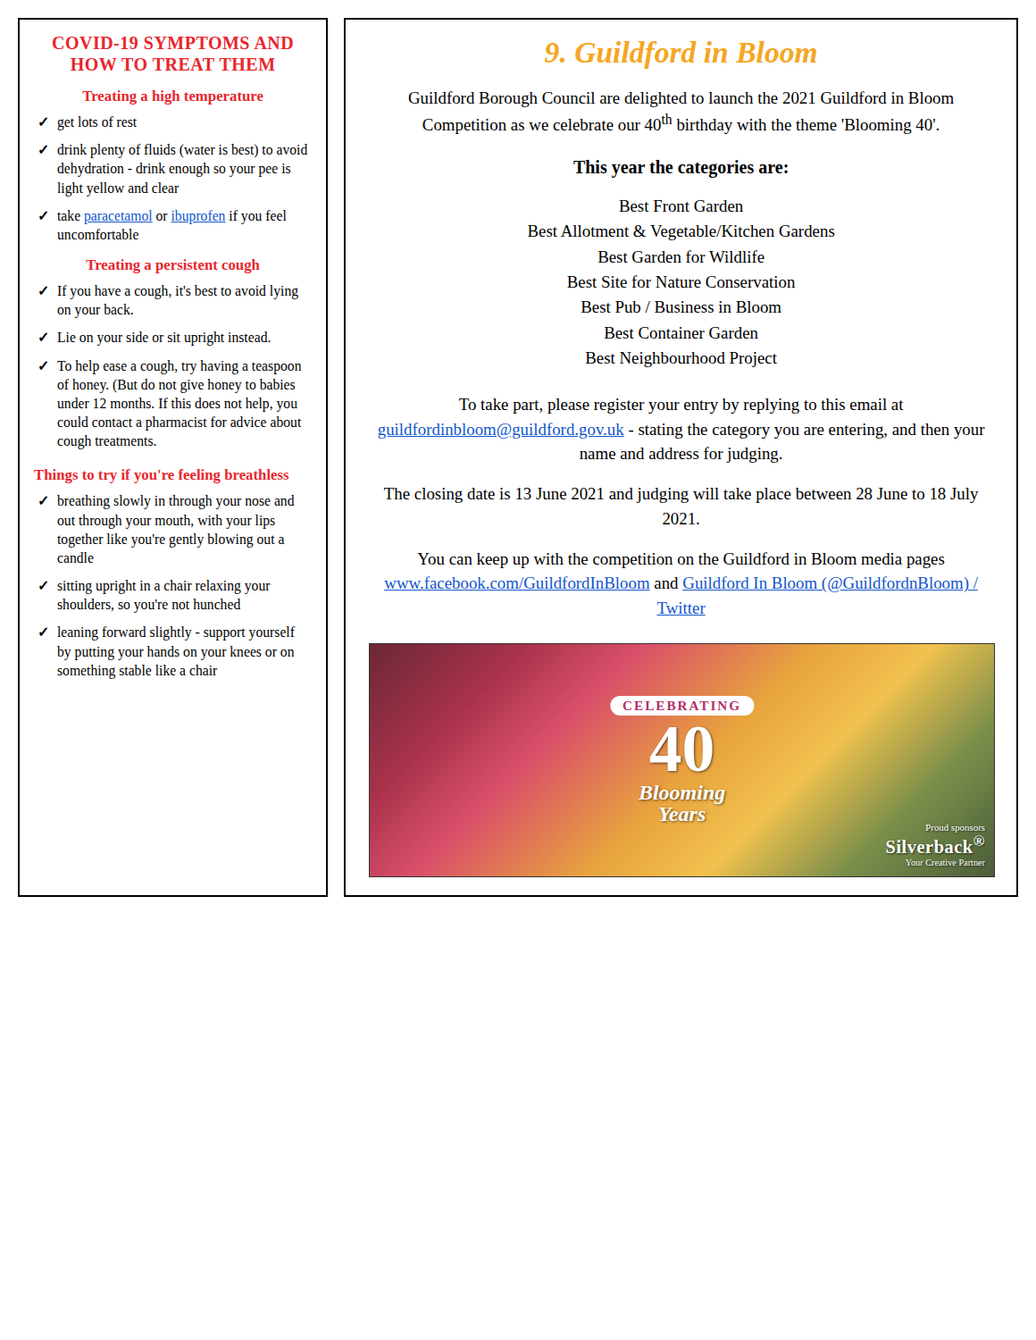COVID-19 SYMPTOMS AND HOW TO TREAT THEM
Treating a high temperature
get lots of rest
drink plenty of fluids (water is best) to avoid dehydration - drink enough so your pee is light yellow and clear
take paracetamol or ibuprofen if you feel uncomfortable
Treating a persistent cough
If you have a cough, it's best to avoid lying on your back.
Lie on your side or sit upright instead.
To help ease a cough, try having a teaspoon of honey. (But do not give honey to babies under 12 months. If this does not help, you could contact a pharmacist for advice about cough treatments.
Things to try if you're feeling breathless
breathing slowly in through your nose and out through your mouth, with your lips together like you're gently blowing out a candle
sitting upright in a chair relaxing your shoulders, so you're not hunched
leaning forward slightly - support yourself by putting your hands on your knees or on something stable like a chair
9. Guildford in Bloom
Guildford Borough Council are delighted to launch the 2021 Guildford in Bloom Competition as we celebrate our 40th birthday with the theme 'Blooming 40'.
This year the categories are:
Best Front Garden
Best Allotment & Vegetable/Kitchen Gardens
Best Garden for Wildlife
Best Site for Nature Conservation
Best Pub / Business in Bloom
Best Container Garden
Best Neighbourhood Project
To take part, please register your entry by replying to this email at guildfordinbloom@guildford.gov.uk - stating the category you are entering, and then your name and address for judging.
The closing date is 13 June 2021 and judging will take place between 28 June to 18 July 2021.
You can keep up with the competition on the Guildford in Bloom media pages www.facebook.com/GuildfordInBloom and Guildford In Bloom (@GuildfordnBloom) / Twitter
CELEBRATING
40
Blooming
Years
Proud sponsors Silverback® Your Creative Partner